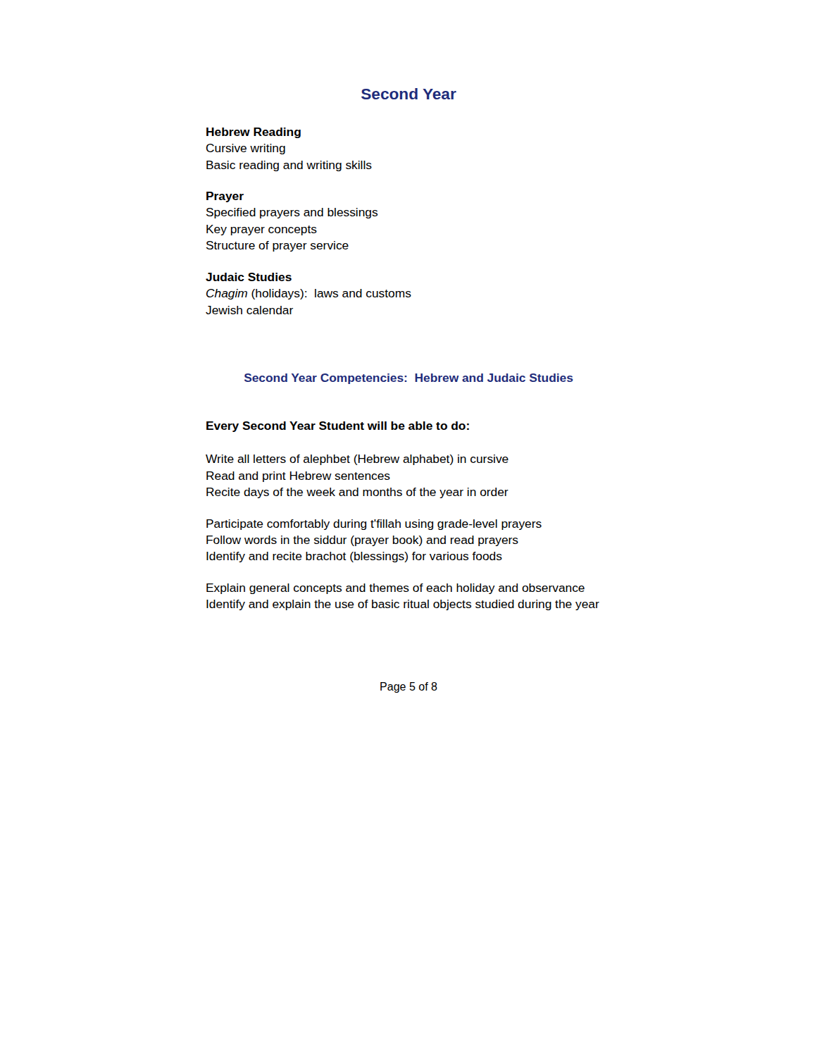Second Year
Hebrew Reading
Cursive writing
Basic reading and writing skills
Prayer
Specified prayers and blessings
Key prayer concepts
Structure of prayer service
Judaic Studies
Chagim (holidays): laws and customs
Jewish calendar
Second Year Competencies: Hebrew and Judaic Studies
Every Second Year Student will be able to do:
Write all letters of alephbet (Hebrew alphabet) in cursive
Read and print Hebrew sentences
Recite days of the week and months of the year in order
Participate comfortably during t'fillah using grade-level prayers
Follow words in the siddur (prayer book) and read prayers
Identify and recite brachot (blessings) for various foods
Explain general concepts and themes of each holiday and observance
Identify and explain the use of basic ritual objects studied during the year
Page 5 of 8